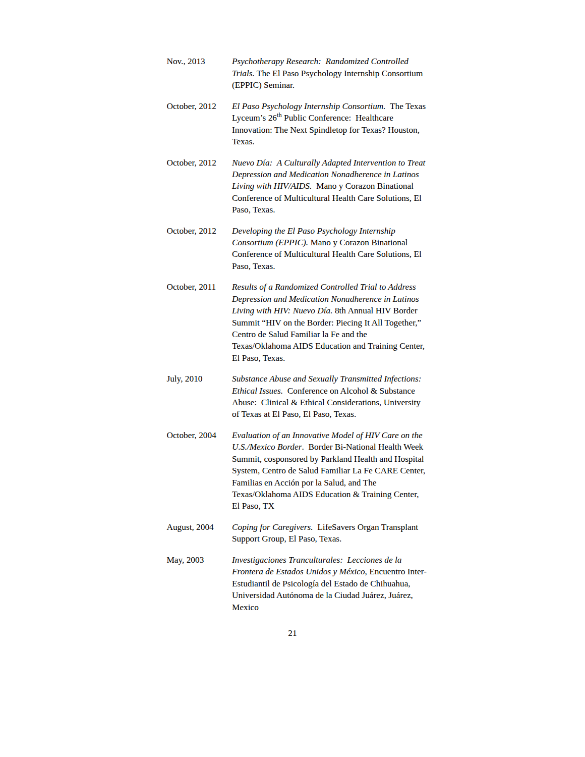Nov., 2013
Psychotherapy Research: Randomized Controlled Trials. The El Paso Psychology Internship Consortium (EPPIC) Seminar.
October, 2012
El Paso Psychology Internship Consortium. The Texas Lyceum’s 26th Public Conference: Healthcare Innovation: The Next Spindletop for Texas? Houston, Texas.
October, 2012
Nuevo Día: A Culturally Adapted Intervention to Treat Depression and Medication Nonadherence in Latinos Living with HIV/AIDS. Mano y Corazon Binational Conference of Multicultural Health Care Solutions, El Paso, Texas.
October, 2012
Developing the El Paso Psychology Internship Consortium (EPPIC). Mano y Corazon Binational Conference of Multicultural Health Care Solutions, El Paso, Texas.
October, 2011
Results of a Randomized Controlled Trial to Address Depression and Medication Nonadherence in Latinos Living with HIV: Nuevo Día. 8th Annual HIV Border Summit “HIV on the Border: Piecing It All Together,” Centro de Salud Familiar la Fe and the Texas/Oklahoma AIDS Education and Training Center, El Paso, Texas.
July, 2010
Substance Abuse and Sexually Transmitted Infections: Ethical Issues. Conference on Alcohol & Substance Abuse: Clinical & Ethical Considerations, University of Texas at El Paso, El Paso, Texas.
October, 2004
Evaluation of an Innovative Model of HIV Care on the U.S./Mexico Border. Border Bi-National Health Week Summit, cosponsored by Parkland Health and Hospital System, Centro de Salud Familiar La Fe CARE Center, Familias en Acción por la Salud, and The Texas/Oklahoma AIDS Education & Training Center, El Paso, TX
August, 2004
Coping for Caregivers. LifeSavers Organ Transplant Support Group, El Paso, Texas.
May, 2003
Investigaciones Tranculturales: Lecciones de la Frontera de Estados Unidos y México, Encuentro Inter-Estudiantil de Psicología del Estado de Chihuahua, Universidad Autónoma de la Ciudad Juárez, Juárez, Mexico
21